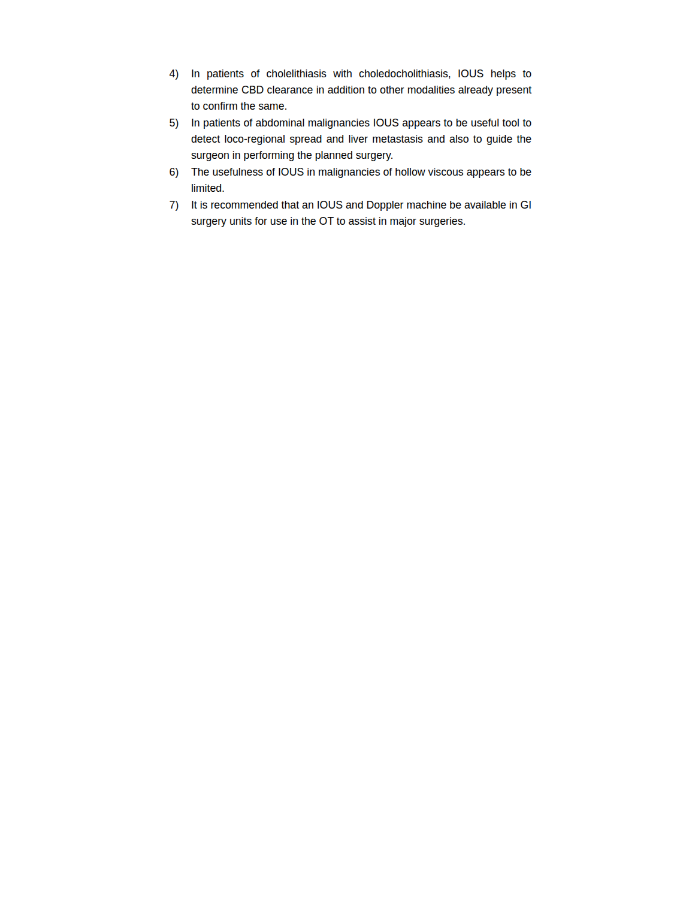4) In patients of cholelithiasis with choledocholithiasis, IOUS helps to determine CBD clearance in addition to other modalities already present to confirm the same.
5) In patients of abdominal malignancies IOUS appears to be useful tool to detect loco-regional spread and liver metastasis and also to guide the surgeon in performing the planned surgery.
6) The usefulness of IOUS in malignancies of hollow viscous appears to be limited.
7) It is recommended that an IOUS and Doppler machine be available in GI surgery units for use in the OT to assist in major surgeries.